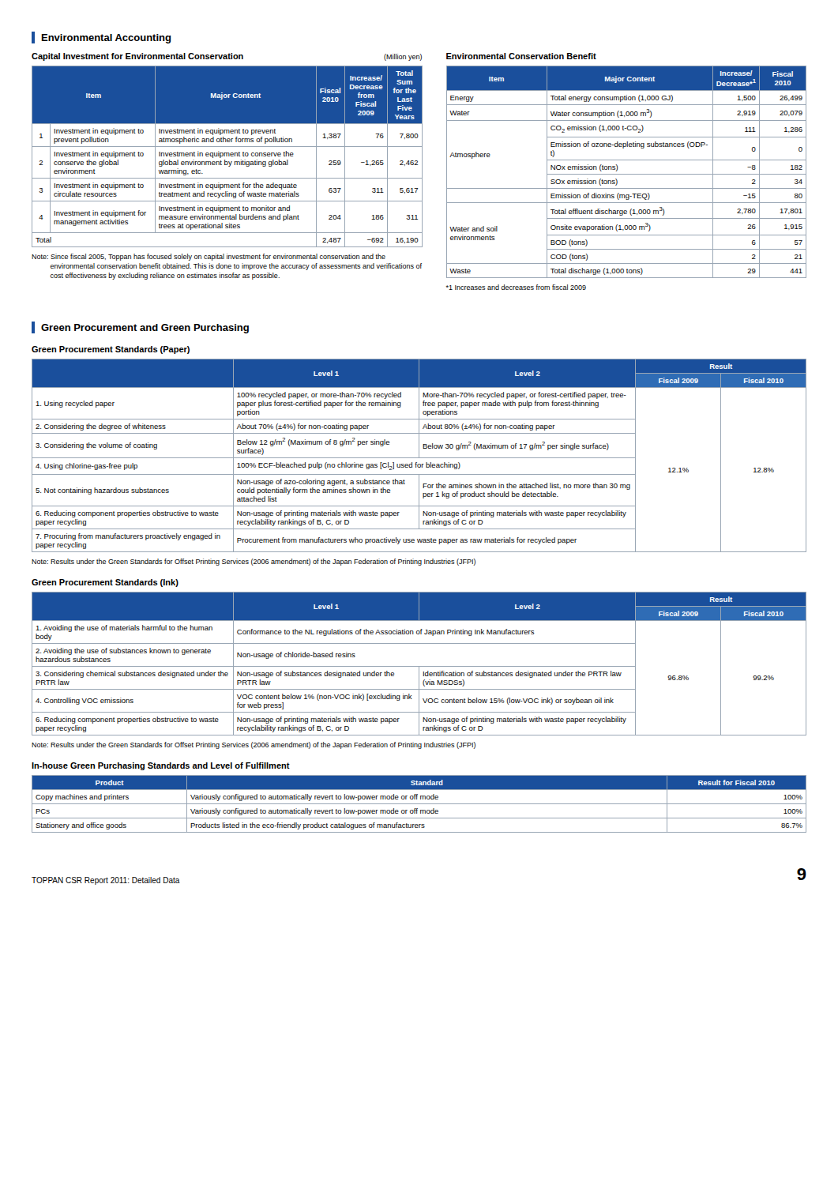Environmental Accounting
Capital Investment for Environmental Conservation
(Million yen)
| Item | Major Content | Fiscal 2010 | Increase/ Decrease from Fiscal 2009 | Total Sum for the Last Five Years |
| --- | --- | --- | --- | --- |
| 1 | Investment in equipment to prevent pollution | Investment in equipment to prevent atmospheric and other forms of pollution | 1,387 | 76 | 7,800 |
| 2 | Investment in equipment to conserve the global environment | Investment in equipment to conserve the global environment by mitigating global warming, etc. | 259 | −1,265 | 2,462 |
| 3 | Investment in equipment to circulate resources | Investment in equipment for the adequate treatment and recycling of waste materials | 637 | 311 | 5,617 |
| 4 | Investment in equipment for management activities | Investment in equipment to monitor and measure environmental burdens and plant trees at operational sites | 204 | 186 | 311 |
| Total | 2,487 | −692 | 16,190 |
Note: Since fiscal 2005, Toppan has focused solely on capital investment for environmental conservation and the environmental conservation benefit obtained. This is done to improve the accuracy of assessments and verifications of cost effectiveness by excluding reliance on estimates insofar as possible.
Environmental Conservation Benefit
| Item | Major Content | Increase/ Decrease* 1 | Fiscal 2010 |
| --- | --- | --- | --- |
| Energy | Total energy consumption (1,000 GJ) | 1,500 | 26,499 |
| Water | Water consumption (1,000 m 3 ) | 2,919 | 20,079 |
| Atmosphere | CO 2 emission (1,000 t-CO 2 ) | 111 | 1,286 |
| Emission of ozone-depleting substances (ODP-t) | 0 | 0 |
| NOx emission (tons) | −8 | 182 |
| SOx emission (tons) | 2 | 34 |
| | Emission of dioxins (mg-TEQ) | −15 | 80 |
| Water and soil environments | Total effluent discharge (1,000 m 3 ) | 2,780 | 17,801 |
| Onsite evaporation (1,000 m 3 ) | 26 | 1,915 |
| BOD (tons) | 6 | 57 |
| COD (tons) | 2 | 21 |
| Waste | Total discharge (1,000 tons) | 29 | 441 |
*1 Increases and decreases from fiscal 2009
Green Procurement and Green Purchasing
Green Procurement Standards (Paper)
| | Level 1 | Level 2 | Result |
| --- | --- | --- | --- |
| Fiscal 2009 | Fiscal 2010 |
| 1. Using recycled paper | 100% recycled paper, or more-than-70% recycled paper plus forest-certified paper for the remaining portion | More-than-70% recycled paper, or forest-certified paper, tree-free paper, paper made with pulp from forest-thinning operations | 12.1% | 12.8% |
| 2. Considering the degree of whiteness | About 70% (±4%) for non-coating paper | About 80% (±4%) for non-coating paper |
| 3. Considering the volume of coating | Below 12 g/m 2 (Maximum of 8 g/m 2 per single surface) | Below 30 g/m 2 (Maximum of 17 g/m 2 per single surface) |
| 4. Using chlorine-gas-free pulp | 100% ECF-bleached pulp (no chlorine gas [Cl 2 ] used for bleaching) |
| 5. Not containing hazardous substances | Non-usage of azo-coloring agent, a substance that could potentially form the amines shown in the attached list | For the amines shown in the attached list, no more than 30 mg per 1 kg of product should be detectable. |
| 6. Reducing component properties obstructive to waste paper recycling | Non-usage of printing materials with waste paper recyclability rankings of B, C, or D | Non-usage of printing materials with waste paper recyclability rankings of C or D |
| 7. Procuring from manufacturers proactively engaged in paper recycling | Procurement from manufacturers who proactively use waste paper as raw materials for recycled paper |
Note: Results under the Green Standards for Offset Printing Services (2006 amendment) of the Japan Federation of Printing Industries (JFPI)
Green Procurement Standards (Ink)
| | Level 1 | Level 2 | Result |
| --- | --- | --- | --- |
| Fiscal 2009 | Fiscal 2010 |
| 1. Avoiding the use of materials harmful to the human body | Conformance to the NL regulations of the Association of Japan Printing Ink Manufacturers | 96.8% | 99.2% |
| 2. Avoiding the use of substances known to generate hazardous substances | Non-usage of chloride-based resins |
| 3. Considering chemical substances designated under the PRTR law | Non-usage of substances designated under the PRTR law | Identification of substances designated under the PRTR law (via MSDSs) |
| 4. Controlling VOC emissions | VOC content below 1% (non-VOC ink) [excluding ink for web press] | VOC content below 15% (low-VOC ink) or soybean oil ink |
| 6. Reducing component properties obstructive to waste paper recycling | Non-usage of printing materials with waste paper recyclability rankings of B, C, or D | Non-usage of printing materials with waste paper recyclability rankings of C or D |
Note: Results under the Green Standards for Offset Printing Services (2006 amendment) of the Japan Federation of Printing Industries (JFPI)
In-house Green Purchasing Standards and Level of Fulfillment
| Product | Standard | Result for Fiscal 2010 |
| --- | --- | --- |
| Copy machines and printers | Variously configured to automatically revert to low-power mode or off mode | 100% |
| PCs | Variously configured to automatically revert to low-power mode or off mode | 100% |
| Stationery and office goods | Products listed in the eco-friendly product catalogues of manufacturers | 86.7% |
TOPPAN CSR Report 2011: Detailed Data
9